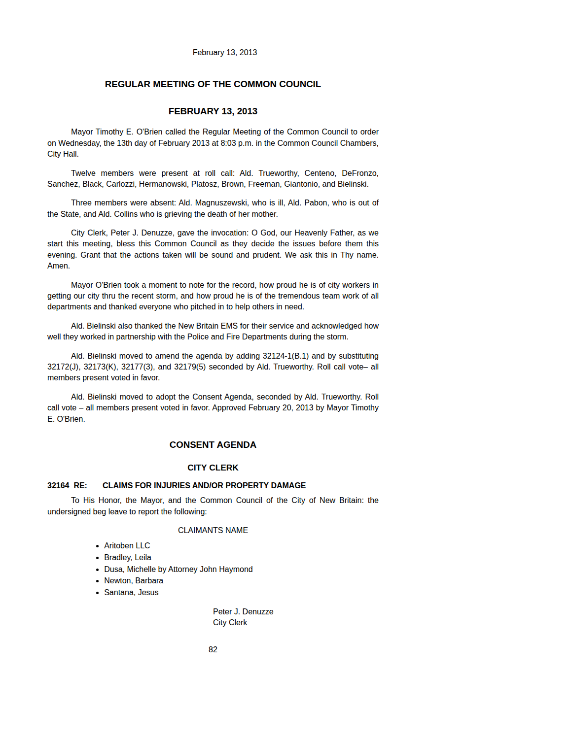February 13, 2013
REGULAR MEETING OF THE COMMON COUNCIL
FEBRUARY 13, 2013
Mayor Timothy E. O'Brien called the Regular Meeting of the Common Council to order on Wednesday, the 13th day of February 2013 at 8:03 p.m. in the Common Council Chambers, City Hall.
Twelve members were present at roll call: Ald. Trueworthy, Centeno, DeFronzo, Sanchez, Black, Carlozzi, Hermanowski, Platosz, Brown, Freeman, Giantonio, and Bielinski.
Three members were absent: Ald. Magnuszewski, who is ill, Ald. Pabon, who is out of the State, and Ald. Collins who is grieving the death of her mother.
City Clerk, Peter J. Denuzze, gave the invocation: O God, our Heavenly Father, as we start this meeting, bless this Common Council as they decide the issues before them this evening. Grant that the actions taken will be sound and prudent. We ask this in Thy name. Amen.
Mayor O'Brien took a moment to note for the record, how proud he is of city workers in getting our city thru the recent storm, and how proud he is of the tremendous team work of all departments and thanked everyone who pitched in to help others in need.
Ald. Bielinski also thanked the New Britain EMS for their service and acknowledged how well they worked in partnership with the Police and Fire Departments during the storm.
Ald. Bielinski moved to amend the agenda by adding 32124-1(B.1) and by substituting 32172(J), 32173(K), 32177(3), and 32179(5) seconded by Ald. Trueworthy. Roll call vote– all members present voted in favor.
Ald. Bielinski moved to adopt the Consent Agenda, seconded by Ald. Trueworthy. Roll call vote – all members present voted in favor. Approved February 20, 2013 by Mayor Timothy E. O'Brien.
CONSENT AGENDA
CITY CLERK
32164 RE: CLAIMS FOR INJURIES AND/OR PROPERTY DAMAGE
To His Honor, the Mayor, and the Common Council of the City of New Britain: the undersigned beg leave to report the following:
CLAIMANTS NAME
Aritoben LLC
Bradley, Leila
Dusa, Michelle by Attorney John Haymond
Newton, Barbara
Santana, Jesus
Peter J. Denuzze
City Clerk
82